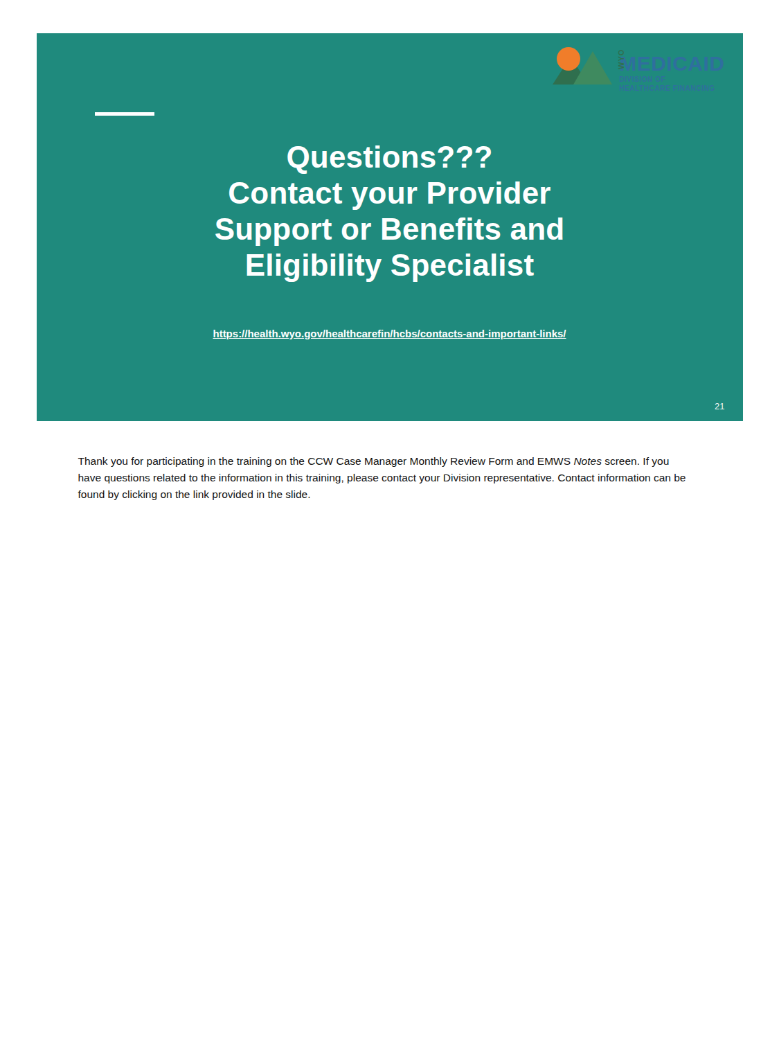WYO MEDICAID DIVISION OF
HEALTHCARE FINANCING
Questions???
Contact your Provider
Support or Benefits and
Eligibility Specialist
https://health.wyo.gov/healthcarefin/hcbs/contacts-and-important-links/
21
Thank you for participating in the training on the CCW Case Manager Monthly Review Form and EMWS Notes screen. If you have questions related to the information in this training, please contact your Division representative. Contact information can be found by clicking on the link provided in the slide.